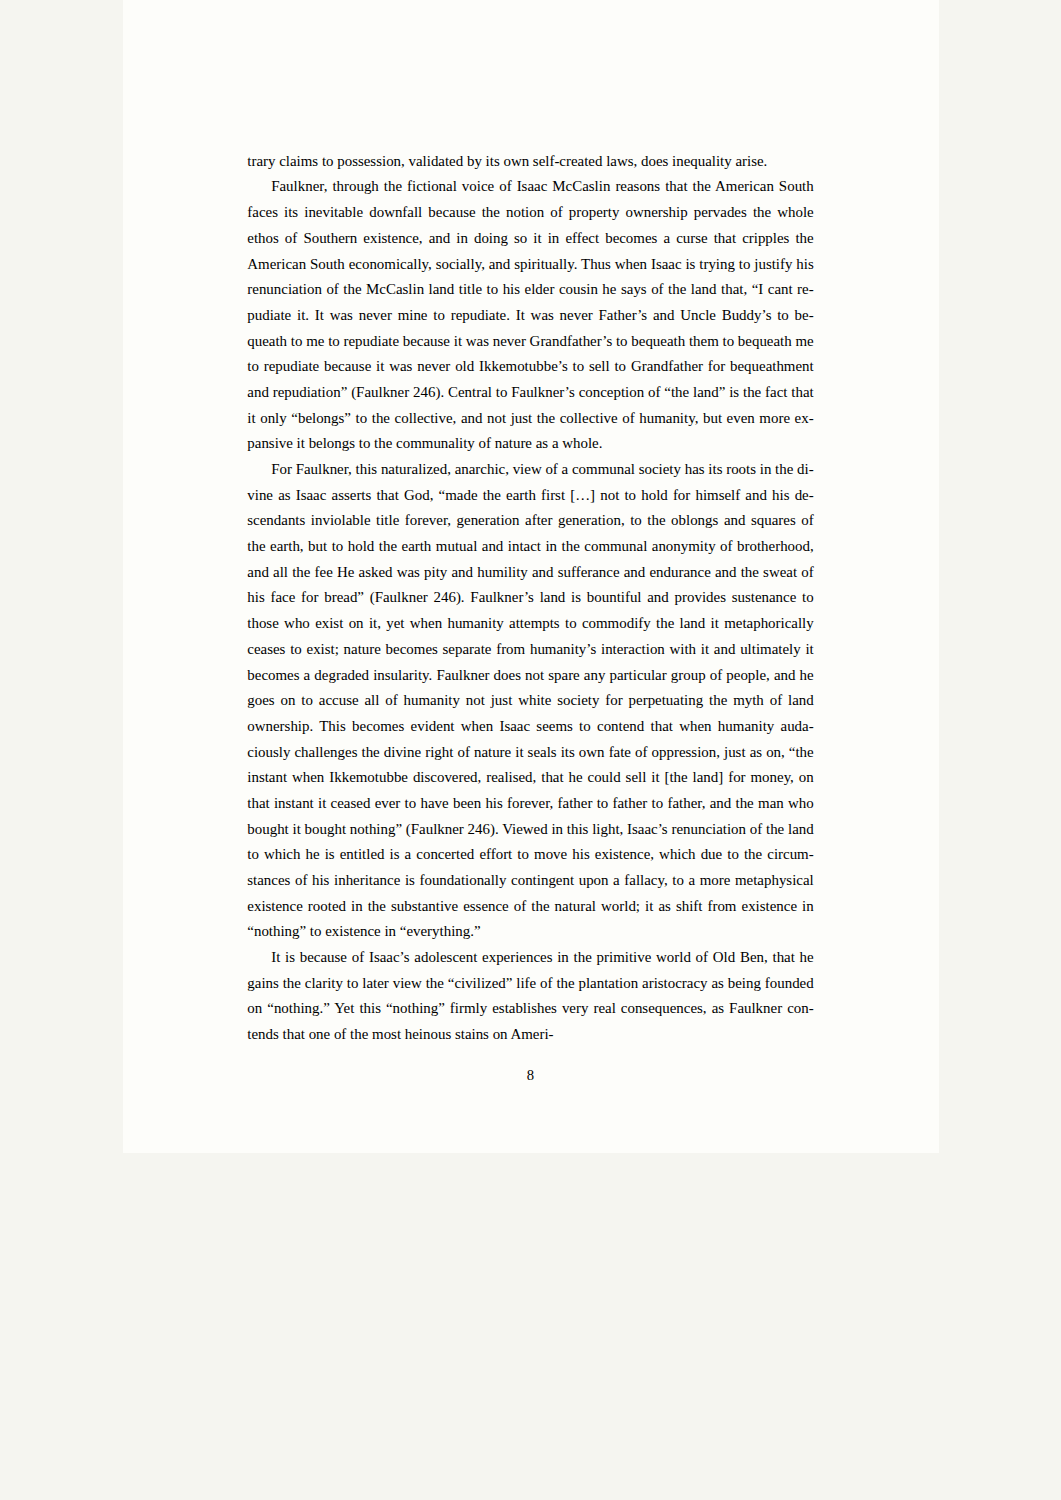trary claims to possession, validated by its own self-created laws, does inequality arise.
Faulkner, through the fictional voice of Isaac McCaslin reasons that the American South faces its inevitable downfall because the notion of property ownership pervades the whole ethos of Southern existence, and in doing so it in effect becomes a curse that cripples the American South economically, socially, and spiritually. Thus when Isaac is trying to justify his renunciation of the McCaslin land title to his elder cousin he says of the land that, “I cant repudiate it. It was never mine to repudiate. It was never Father’s and Uncle Buddy’s to bequeath to me to repudiate because it was never Grandfather’s to bequeath them to bequeath me to repudiate because it was never old Ikkemotubbe’s to sell to Grandfather for bequeathment and repudiation” (Faulkner 246). Central to Faulkner’s conception of “the land” is the fact that it only “belongs” to the collective, and not just the collective of humanity, but even more expansive it belongs to the communality of nature as a whole.
For Faulkner, this naturalized, anarchic, view of a communal society has its roots in the divine as Isaac asserts that God, “made the earth first […] not to hold for himself and his descendants inviolable title forever, generation after generation, to the oblongs and squares of the earth, but to hold the earth mutual and intact in the communal anonymity of brotherhood, and all the fee He asked was pity and humility and sufferance and endurance and the sweat of his face for bread” (Faulkner 246). Faulkner’s land is bountiful and provides sustenance to those who exist on it, yet when humanity attempts to commodify the land it metaphorically ceases to exist; nature becomes separate from humanity’s interaction with it and ultimately it becomes a degraded insularity. Faulkner does not spare any particular group of people, and he goes on to accuse all of humanity not just white society for perpetuating the myth of land ownership. This becomes evident when Isaac seems to contend that when humanity audaciously challenges the divine right of nature it seals its own fate of oppression, just as on, “the instant when Ikkemotubbe discovered, realised, that he could sell it [the land] for money, on that instant it ceased ever to have been his forever, father to father to father, and the man who bought it bought nothing” (Faulkner 246). Viewed in this light, Isaac’s renunciation of the land to which he is entitled is a concerted effort to move his existence, which due to the circumstances of his inheritance is foundationally contingent upon a fallacy, to a more metaphysical existence rooted in the substantive essence of the natural world; it as shift from existence in “nothing” to existence in “everything.”
It is because of Isaac’s adolescent experiences in the primitive world of Old Ben, that he gains the clarity to later view the “civilized” life of the plantation aristocracy as being founded on “nothing.” Yet this “nothing” firmly establishes very real consequences, as Faulkner contends that one of the most heinous stains on Ameri-
8